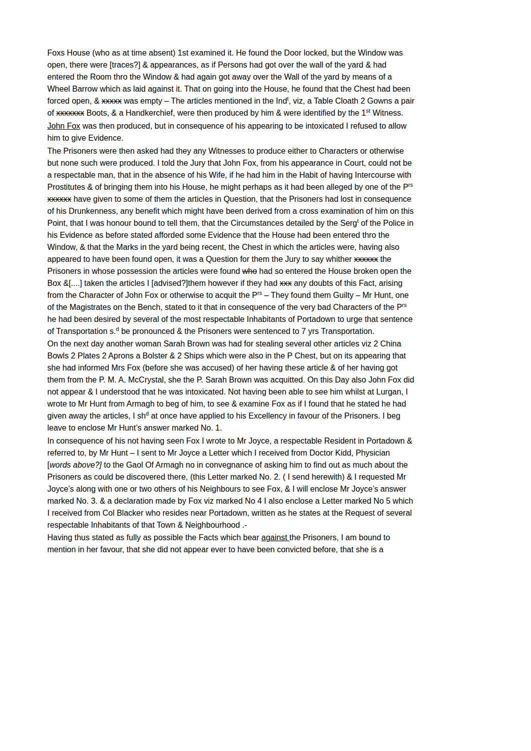Foxs House (who as at time absent) 1st examined it. He found the Door locked, but the Window was open, there were [traces?] & appearances, as if Persons had got over the wall of the yard & had entered the Room thro the Window & had again got away over the Wall of the yard by means of a Wheel Barrow which as laid against it. That on going into the House, he found that the Chest had been forced open, & xxxxx was empty – The articles mentioned in the Indt, viz, a Table Cloath 2 Gowns a pair of xxxxxxx Boots, & a Handkerchief, were then produced by him & were identified by the 1st Witness.
John Fox was then produced, but in consequence of his appearing to be intoxicated I refused to allow him to give Evidence.
The Prisoners were then asked had they any Witnesses to produce either to Characters or otherwise but none such were produced. I told the Jury that John Fox, from his appearance in Court, could not be a respectable man, that in the absence of his Wife, if he had him in the Habit of having Intercourse with Prostitutes & of bringing them into his House, he might perhaps as it had been alleged by one of the Prs xxxxxx have given to some of them the articles in Question, that the Prisoners had lost in consequence of his Drunkenness, any benefit which might have been derived from a cross examination of him on this Point, that I was honour bound to tell them, that the Circumstances detailed by the Sergt of the Police in his Evidence as before stated afforded some Evidence that the House had been entered thro the Window, & that the Marks in the yard being recent, the Chest in which the articles were, having also appeared to have been found open, it was a Question for them the Jury to say whither xxxxxx the Prisoners in whose possession the articles were found who had so entered the House broken open the Box &[....] taken the articles I [advised?]them however if they had xxx any doubts of this Fact, arising from the Character of John Fox or otherwise to acquit the Prs – They found them Guilty – Mr Hunt, one of the Magistrates on the Bench, stated to it that in consequence of the very bad Characters of the Prs he had been desired by several of the most respectable Inhabitants of Portadown to urge that sentence of Transportation s.d be pronounced & the Prisoners were sentenced to 7 yrs Transportation.
On the next day another woman Sarah Brown was had for stealing several other articles viz 2 China Bowls 2 Plates 2 Aprons a Bolster & 2 Ships which were also in the P Chest, but on its appearing that she had informed Mrs Fox (before she was accused) of her having these article & of her having got them from the P. M. A. McCrystal, she the P. Sarah Brown was acquitted. On this Day also John Fox did not appear & I understood that he was intoxicated. Not having been able to see him whilst at Lurgan, I wrote to Mr Hunt from Armagh to beg of him, to see & examine Fox as if I found that he stated he had given away the articles, I shd at once have applied to his Excellency in favour of the Prisoners. I beg leave to enclose Mr Hunt’s answer marked No. 1.
In consequence of his not having seen Fox I wrote to Mr Joyce, a respectable Resident in Portadown & referred to, by Mr Hunt – I sent to Mr Joyce a Letter which I received from Doctor Kidd, Physician [words above?] to the Gaol Of Armagh no in convegnance of asking him to find out as much about the Prisoners as could be discovered there, (this Letter marked No. 2. ( I send herewith) & I requested Mr Joyce’s along with one or two others of his Neighbours to see Fox, & I will enclose Mr Joyce’s answer marked No. 3. & a declaration made by Fox viz marked No 4 I also enclose a Letter marked No 5 which I received from Col Blacker who resides near Portadown, written as he states at the Request of several respectable Inhabitants of that Town & Neighbourhood .-
Having thus stated as fully as possible the Facts which bear against the Prisoners, I am bound to mention in her favour, that she did not appear ever to have been convicted before, that she is a